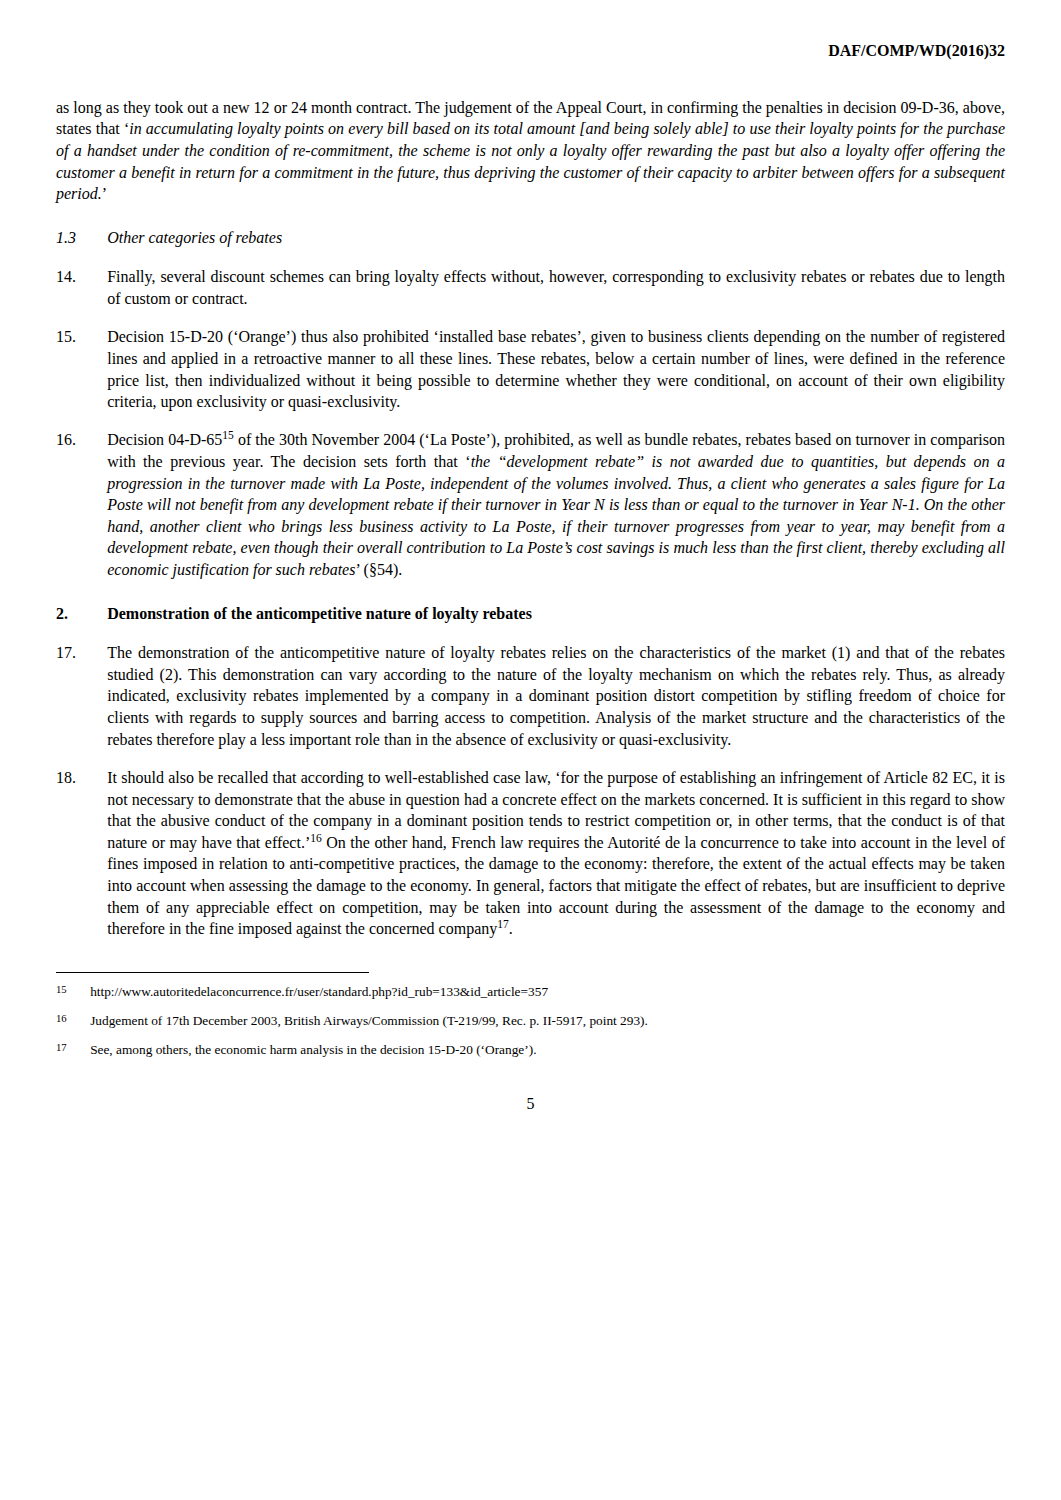DAF/COMP/WD(2016)32
as long as they took out a new 12 or 24 month contract. The judgement of the Appeal Court, in confirming the penalties in decision 09-D-36, above, states that ‘in accumulating loyalty points on every bill based on its total amount [and being solely able] to use their loyalty points for the purchase of a handset under the condition of re-commitment, the scheme is not only a loyalty offer rewarding the past but also a loyalty offer offering the customer a benefit in return for a commitment in the future, thus depriving the customer of their capacity to arbiter between offers for a subsequent period.’
1.3 Other categories of rebates
14.
Finally, several discount schemes can bring loyalty effects without, however, corresponding to exclusivity rebates or rebates due to length of custom or contract.
15.
Decision 15-D-20 (‘Orange’) thus also prohibited ‘installed base rebates’, given to business clients depending on the number of registered lines and applied in a retroactive manner to all these lines. These rebates, below a certain number of lines, were defined in the reference price list, then individualized without it being possible to determine whether they were conditional, on account of their own eligibility criteria, upon exclusivity or quasi-exclusivity.
16.
Decision 04-D-6515 of the 30th November 2004 (‘La Poste’), prohibited, as well as bundle rebates, rebates based on turnover in comparison with the previous year. The decision sets forth that ‘the “development rebate” is not awarded due to quantities, but depends on a progression in the turnover made with La Poste, independent of the volumes involved. Thus, a client who generates a sales figure for La Poste will not benefit from any development rebate if their turnover in Year N is less than or equal to the turnover in Year N-1. On the other hand, another client who brings less business activity to La Poste, if their turnover progresses from year to year, may benefit from a development rebate, even though their overall contribution to La Poste’s cost savings is much less than the first client, thereby excluding all economic justification for such rebates’ (§54).
2. Demonstration of the anticompetitive nature of loyalty rebates
17.
The demonstration of the anticompetitive nature of loyalty rebates relies on the characteristics of the market (1) and that of the rebates studied (2). This demonstration can vary according to the nature of the loyalty mechanism on which the rebates rely. Thus, as already indicated, exclusivity rebates implemented by a company in a dominant position distort competition by stifling freedom of choice for clients with regards to supply sources and barring access to competition. Analysis of the market structure and the characteristics of the rebates therefore play a less important role than in the absence of exclusivity or quasi-exclusivity.
18.
It should also be recalled that according to well-established case law, ‘for the purpose of establishing an infringement of Article 82 EC, it is not necessary to demonstrate that the abuse in question had a concrete effect on the markets concerned. It is sufficient in this regard to show that the abusive conduct of the company in a dominant position tends to restrict competition or, in other terms, that the conduct is of that nature or may have that effect.’16 On the other hand, French law requires the Autorité de la concurrence to take into account in the level of fines imposed in relation to anti-competitive practices, the damage to the economy: therefore, the extent of the actual effects may be taken into account when assessing the damage to the economy. In general, factors that mitigate the effect of rebates, but are insufficient to deprive them of any appreciable effect on competition, may be taken into account during the assessment of the damage to the economy and therefore in the fine imposed against the concerned company17.
15
http://www.autoritedelaconcurrence.fr/user/standard.php?id_rub=133&id_article=357
16
Judgement of 17th December 2003, British Airways/Commission (T-219/99, Rec. p. II-5917, point 293).
17
See, among others, the economic harm analysis in the decision 15-D-20 (‘Orange’).
5